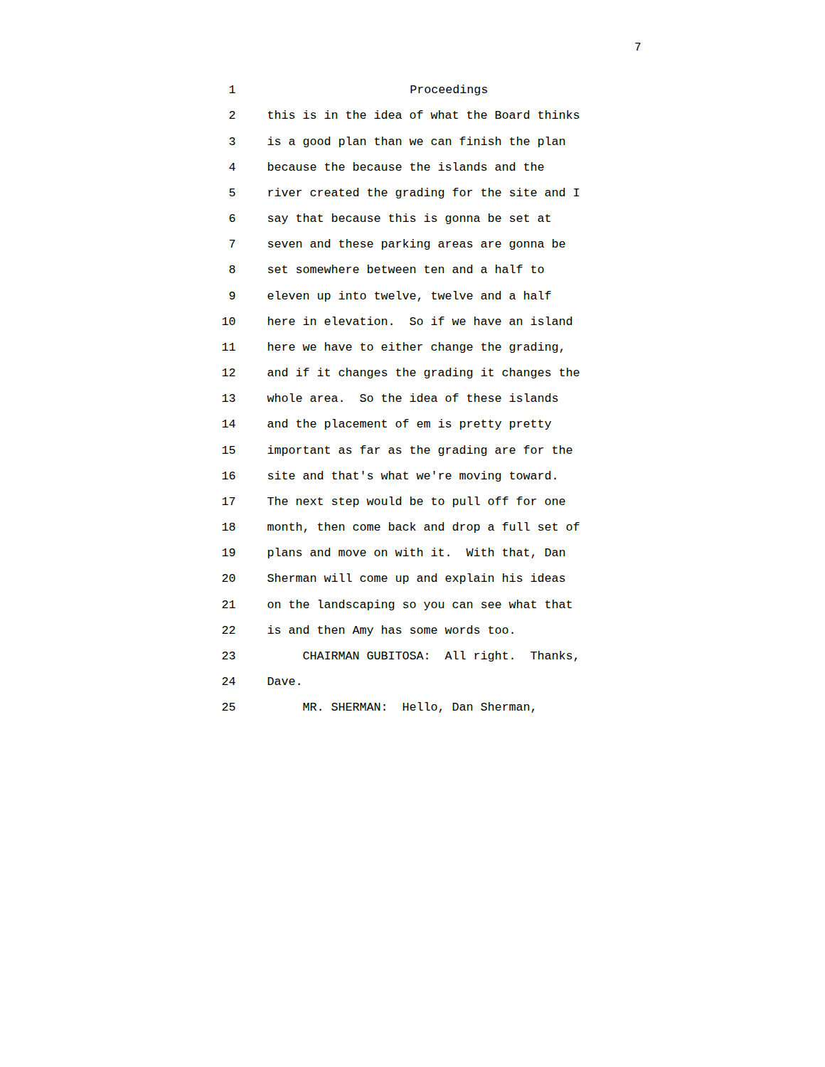7
| 1 | Proceedings |
| 2 | this is in the idea of what the Board thinks |
| 3 | is a good plan than we can finish the plan |
| 4 | because the because the islands and the |
| 5 | river created the grading for the site and I |
| 6 | say that because this is gonna be set at |
| 7 | seven and these parking areas are gonna be |
| 8 | set somewhere between ten and a half to |
| 9 | eleven up into twelve, twelve and a half |
| 10 | here in elevation. So if we have an island |
| 11 | here we have to either change the grading, |
| 12 | and if it changes the grading it changes the |
| 13 | whole area. So the idea of these islands |
| 14 | and the placement of em is pretty pretty |
| 15 | important as far as the grading are for the |
| 16 | site and that's what we're moving toward. |
| 17 | The next step would be to pull off for one |
| 18 | month, then come back and drop a full set of |
| 19 | plans and move on with it. With that, Dan |
| 20 | Sherman will come up and explain his ideas |
| 21 | on the landscaping so you can see what that |
| 22 | is and then Amy has some words too. |
| 23 | CHAIRMAN GUBITOSA: All right. Thanks, |
| 24 | Dave. |
| 25 | MR. SHERMAN: Hello, Dan Sherman, |